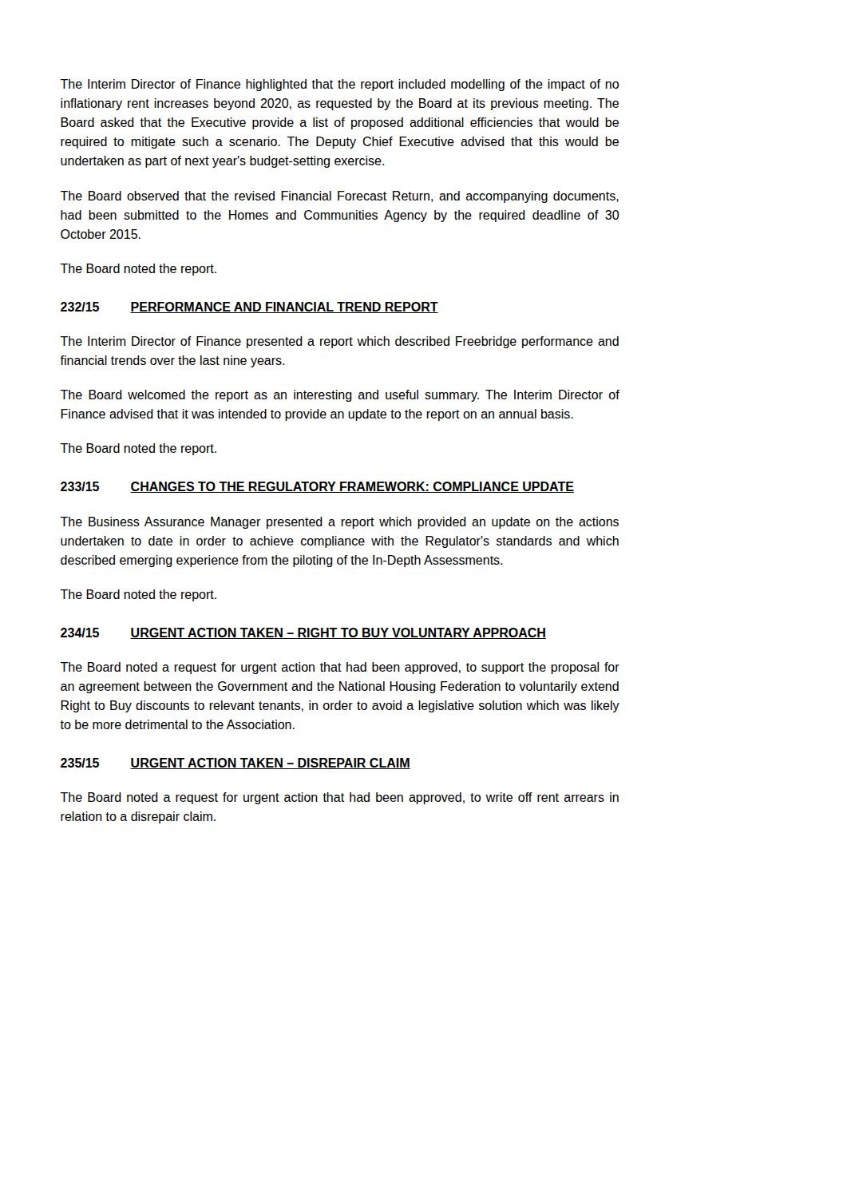The Interim Director of Finance highlighted that the report included modelling of the impact of no inflationary rent increases beyond 2020, as requested by the Board at its previous meeting. The Board asked that the Executive provide a list of proposed additional efficiencies that would be required to mitigate such a scenario. The Deputy Chief Executive advised that this would be undertaken as part of next year's budget-setting exercise.
The Board observed that the revised Financial Forecast Return, and accompanying documents, had been submitted to the Homes and Communities Agency by the required deadline of 30 October 2015.
The Board noted the report.
232/15 Performance and Financial Trend Report
The Interim Director of Finance presented a report which described Freebridge performance and financial trends over the last nine years.
The Board welcomed the report as an interesting and useful summary. The Interim Director of Finance advised that it was intended to provide an update to the report on an annual basis.
The Board noted the report.
233/15 Changes to the Regulatory Framework: Compliance Update
The Business Assurance Manager presented a report which provided an update on the actions undertaken to date in order to achieve compliance with the Regulator's standards and which described emerging experience from the piloting of the In-Depth Assessments.
The Board noted the report.
234/15 Urgent Action Taken – Right to Buy Voluntary Approach
The Board noted a request for urgent action that had been approved, to support the proposal for an agreement between the Government and the National Housing Federation to voluntarily extend Right to Buy discounts to relevant tenants, in order to avoid a legislative solution which was likely to be more detrimental to the Association.
235/15 Urgent Action Taken – Disrepair Claim
The Board noted a request for urgent action that had been approved, to write off rent arrears in relation to a disrepair claim.